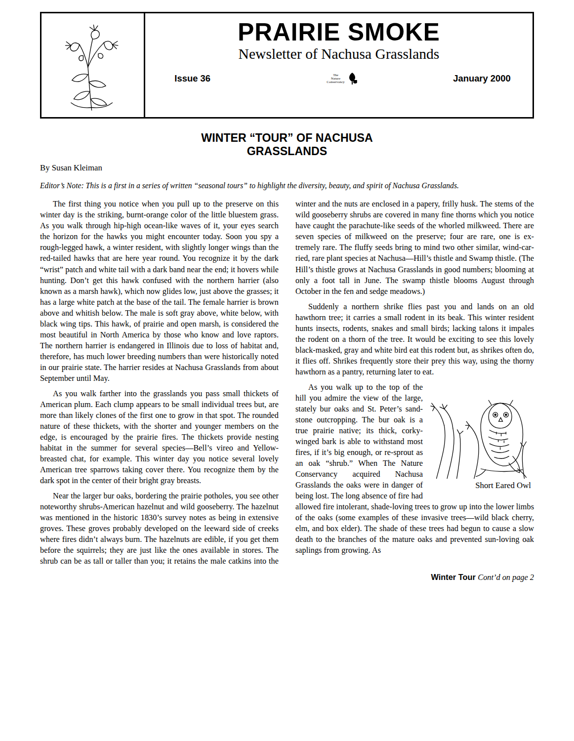PRAIRIE SMOKE
Newsletter of Nachusa Grasslands
Issue 36
The Nature Conservancy
January 2000
WINTER “TOUR” OF NACHUSA
GRASSLANDS
By Susan Kleiman
Editor’s Note: This is a first in a series of written “seasonal tours” to highlight the diversity, beauty, and spirit of Nachusa Grasslands.
The first thing you notice when you pull up to the preserve on this winter day is the striking, burnt-orange color of the little bluestem grass. As you walk through hip-high ocean-like waves of it, your eyes search the horizon for the hawks you might encounter today. Soon you spy a rough-legged hawk, a winter resident, with slightly longer wings than the red-tailed hawks that are here year round. You recognize it by the dark “wrist” patch and white tail with a dark band near the end; it hovers while hunting. Don’t get this hawk confused with the northern harrier (also known as a marsh hawk), which now glides low, just above the grasses; it has a large white patch at the base of the tail. The female harrier is brown above and whitish below. The male is soft gray above, white below, with black wing tips. This hawk, of prairie and open marsh, is considered the most beautiful in North America by those who know and love raptors. The northern harrier is endangered in Illinois due to loss of habitat and, therefore, has much lower breeding numbers than were historically noted in our prairie state. The harrier resides at Nachusa Grasslands from about September until May.
As you walk farther into the grasslands you pass small thickets of American plum. Each clump appears to be small individual trees but, are more than likely clones of the first one to grow in that spot. The rounded nature of these thickets, with the shorter and younger members on the edge, is encouraged by the prairie fires. The thickets provide nesting habitat in the summer for several species—Bell’s vireo and Yellow-breasted chat, for example. This winter day you notice several lovely American tree sparrows taking cover there. You recognize them by the dark spot in the center of their bright gray breasts.
Near the larger bur oaks, bordering the prairie potholes, you see other noteworthy shrubs-American hazelnut and wild gooseberry. The hazelnut was mentioned in the historic 1830’s survey notes as being in extensive groves. These groves probably developed on the leeward side of creeks where fires didn’t always burn. The hazelnuts are edible, if you get them before the squirrels; they are just like the ones available in stores. The shrub can be as tall or taller than you; it retains the male catkins into the winter and the nuts are enclosed in a papery, frilly husk. The stems of the wild gooseberry shrubs are covered in many fine thorns which you notice have caught the parachute-like seeds of the whorled milkweed. There are seven species of milkweed on the preserve; four are rare, one is extremely rare. The fluffy seeds bring to mind two other similar, wind-carried, rare plant species at Nachusa—Hill’s thistle and Swamp thistle. (The Hill’s thistle grows at Nachusa Grasslands in good numbers; blooming at only a foot tall in June. The swamp thistle blooms August through October in the fen and sedge meadows.)
Suddenly a northern shrike flies past you and lands on an old hawthorn tree; it carries a small rodent in its beak. This winter resident hunts insects, rodents, snakes and small birds; lacking talons it impales the rodent on a thorn of the tree. It would be exciting to see this lovely black-masked, gray and white bird eat this rodent but, as shrikes often do, it flies off. Shrikes frequently store their prey this way, using the thorny hawthorn as a pantry, returning later to eat.
Short Eared Owl
As you walk up to the top of the hill you admire the view of the large, stately bur oaks and St. Peter’s sandstone outcropping. The bur oak is a true prairie native; its thick, corky-winged bark is able to withstand most fires, if it’s big enough, or re-sprout as an oak “shrub.” When The Nature Conservancy acquired Nachusa Grasslands the oaks were in danger of being lost. The long absence of fire had allowed fire intolerant, shade-loving trees to grow up into the lower limbs of the oaks (some examples of these invasive trees—wild black cherry, elm, and box elder). The shade of these trees had begun to cause a slow death to the branches of the mature oaks and prevented sun-loving oak saplings from growing. As
Winter Tour Cont’d on page 2